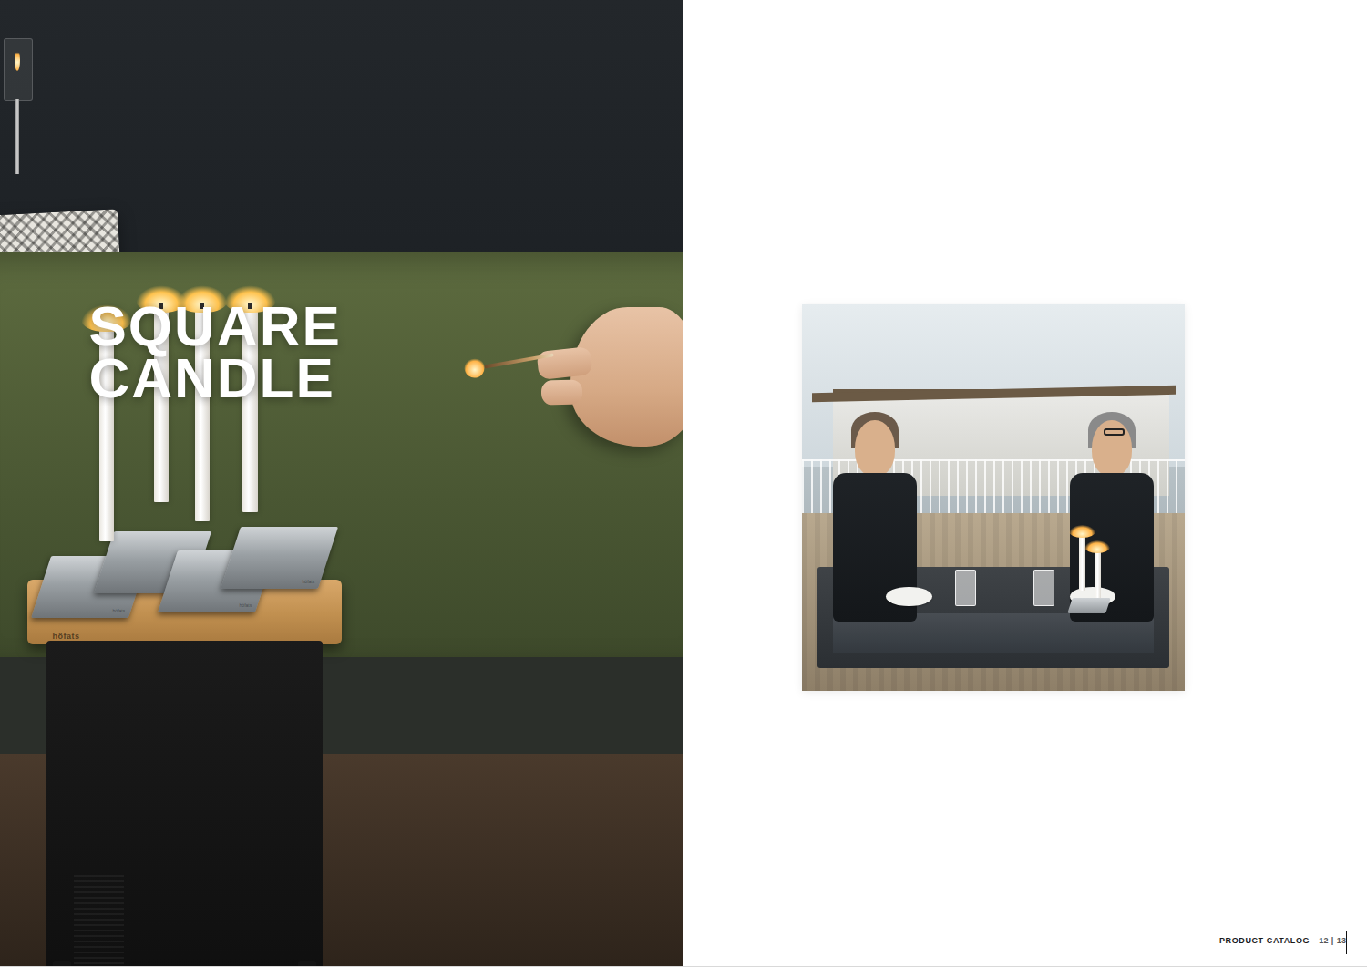Square
Candle
Product Catalog 12 | 13